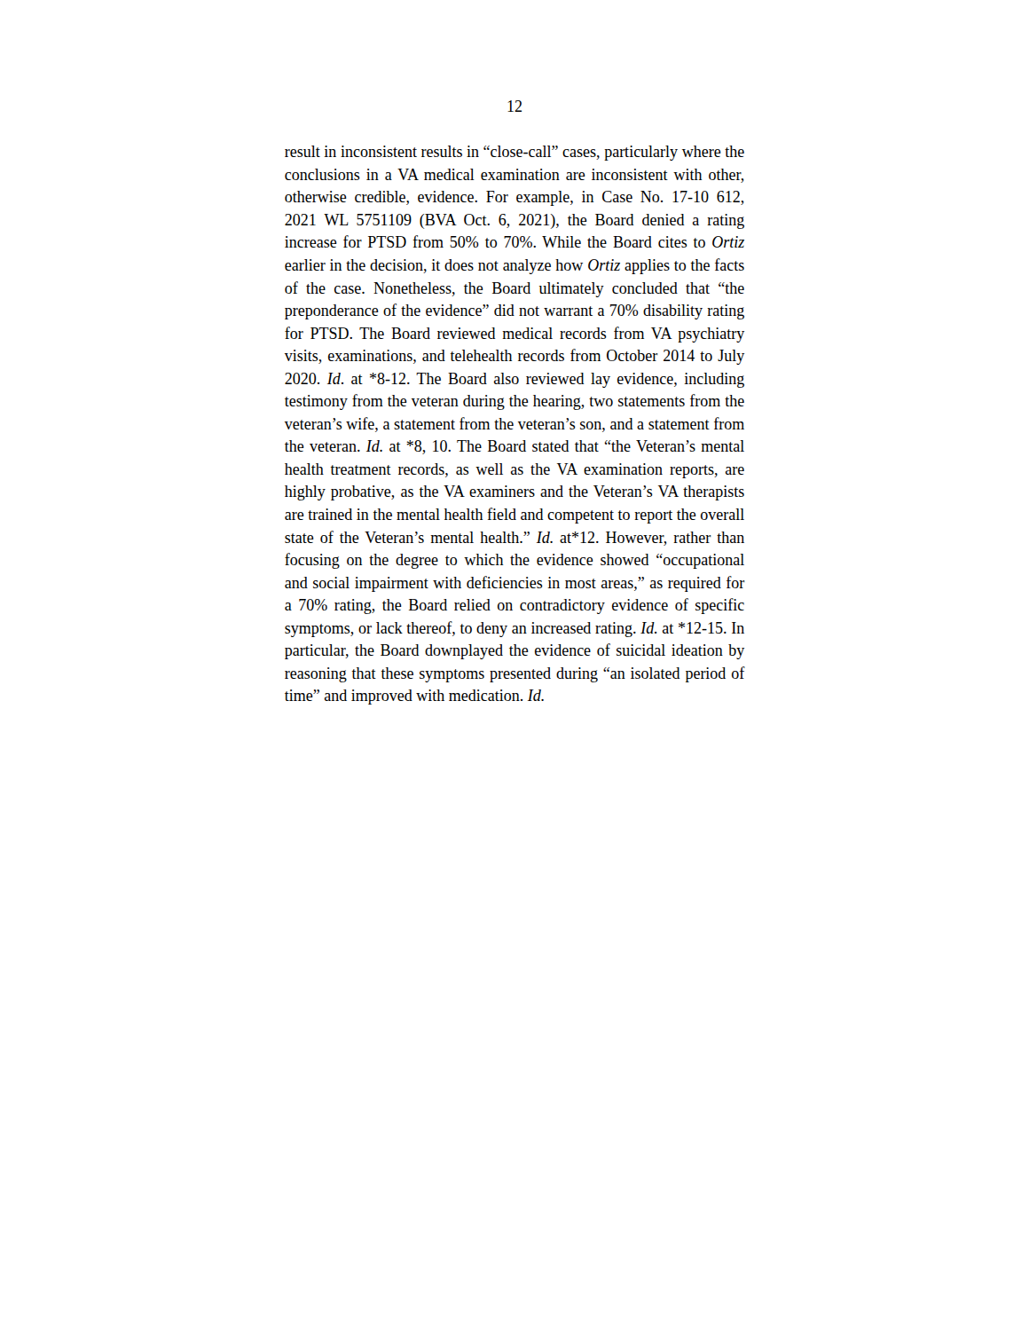12
result in inconsistent results in “close-call” cases, particularly where the conclusions in a VA medical examination are inconsistent with other, otherwise credible, evidence. For example, in Case No. 17-10 612, 2021 WL 5751109 (BVA Oct. 6, 2021), the Board denied a rating increase for PTSD from 50% to 70%. While the Board cites to Ortiz earlier in the decision, it does not analyze how Ortiz applies to the facts of the case. Nonetheless, the Board ultimately concluded that “the preponderance of the evidence” did not warrant a 70% disability rating for PTSD. The Board reviewed medical records from VA psychiatry visits, examinations, and telehealth records from October 2014 to July 2020. Id. at *8-12. The Board also reviewed lay evidence, including testimony from the veteran during the hearing, two statements from the veteran’s wife, a statement from the veteran’s son, and a statement from the veteran. Id. at *8, 10. The Board stated that “the Veteran’s mental health treatment records, as well as the VA examination reports, are highly probative, as the VA examiners and the Veteran’s VA therapists are trained in the mental health field and competent to report the overall state of the Veteran’s mental health.” Id. at*12. However, rather than focusing on the degree to which the evidence showed “occupational and social impairment with deficiencies in most areas,” as required for a 70% rating, the Board relied on contradictory evidence of specific symptoms, or lack thereof, to deny an increased rating. Id. at *12-15. In particular, the Board downplayed the evidence of suicidal ideation by reasoning that these symptoms presented during “an isolated period of time” and improved with medication. Id.